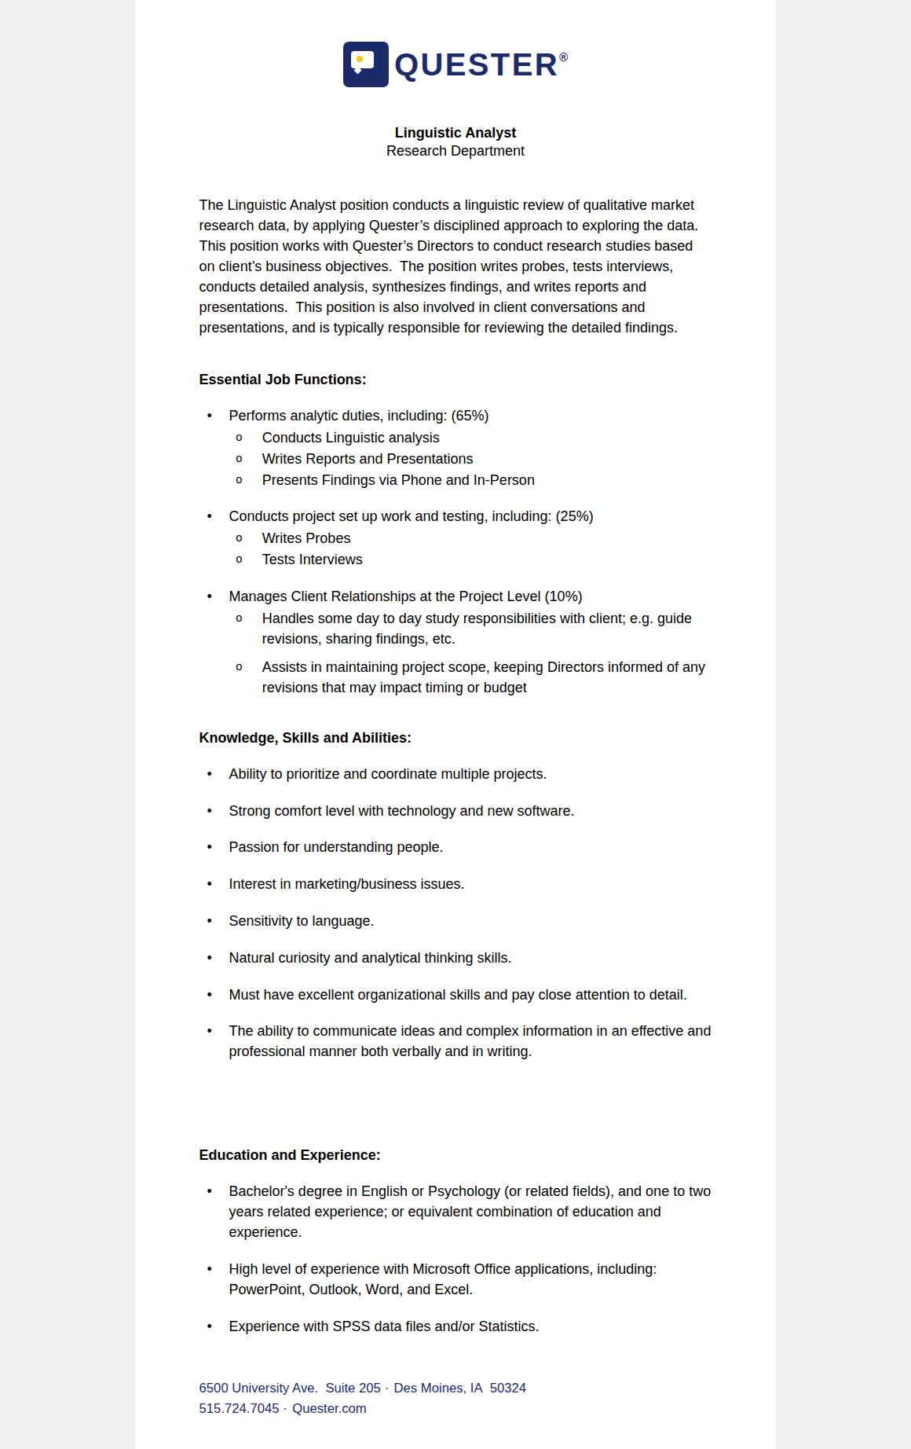QUESTER®
Linguistic Analyst
Research Department
The Linguistic Analyst position conducts a linguistic review of qualitative market research data, by applying Quester’s disciplined approach to exploring the data. This position works with Quester’s Directors to conduct research studies based on client’s business objectives. The position writes probes, tests interviews, conducts detailed analysis, synthesizes findings, and writes reports and presentations. This position is also involved in client conversations and presentations, and is typically responsible for reviewing the detailed findings.
Essential Job Functions:
Performs analytic duties, including: (65%)
Conducts Linguistic analysis
Writes Reports and Presentations
Presents Findings via Phone and In-Person
Conducts project set up work and testing, including: (25%)
Writes Probes
Tests Interviews
Manages Client Relationships at the Project Level (10%)
Handles some day to day study responsibilities with client; e.g. guide revisions, sharing findings, etc.
Assists in maintaining project scope, keeping Directors informed of any revisions that may impact timing or budget
Knowledge, Skills and Abilities:
Ability to prioritize and coordinate multiple projects.
Strong comfort level with technology and new software.
Passion for understanding people.
Interest in marketing/business issues.
Sensitivity to language.
Natural curiosity and analytical thinking skills.
Must have excellent organizational skills and pay close attention to detail.
The ability to communicate ideas and complex information in an effective and professional manner both verbally and in writing.
Education and Experience:
Bachelor's degree in English or Psychology (or related fields), and one to two years related experience; or equivalent combination of education and experience.
High level of experience with Microsoft Office applications, including: PowerPoint, Outlook, Word, and Excel.
Experience with SPSS data files and/or Statistics.
6500 University Ave. Suite 205 · Des Moines, IA 50324 515.724.7045 · Quester.com